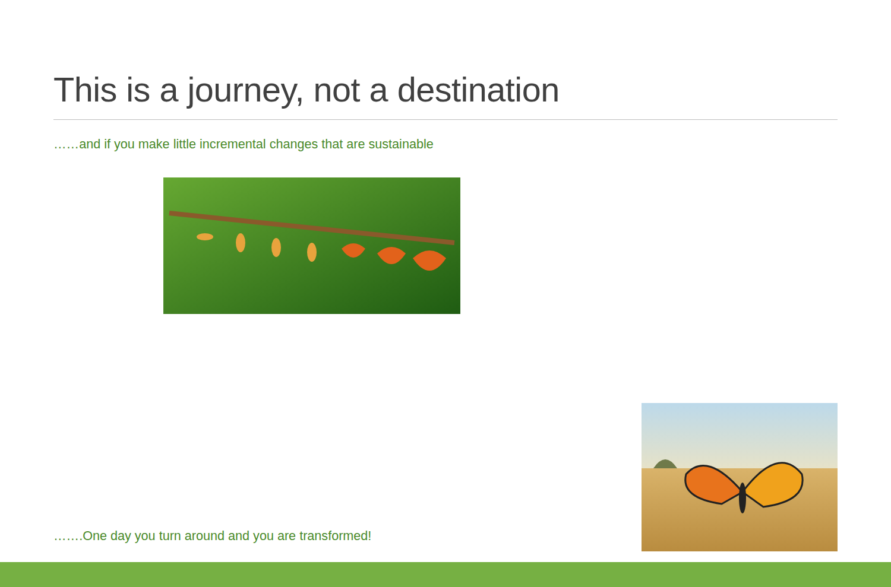This is a journey, not a destination
……and if you make little incremental changes that are sustainable
…….One day you turn around and you are transformed!